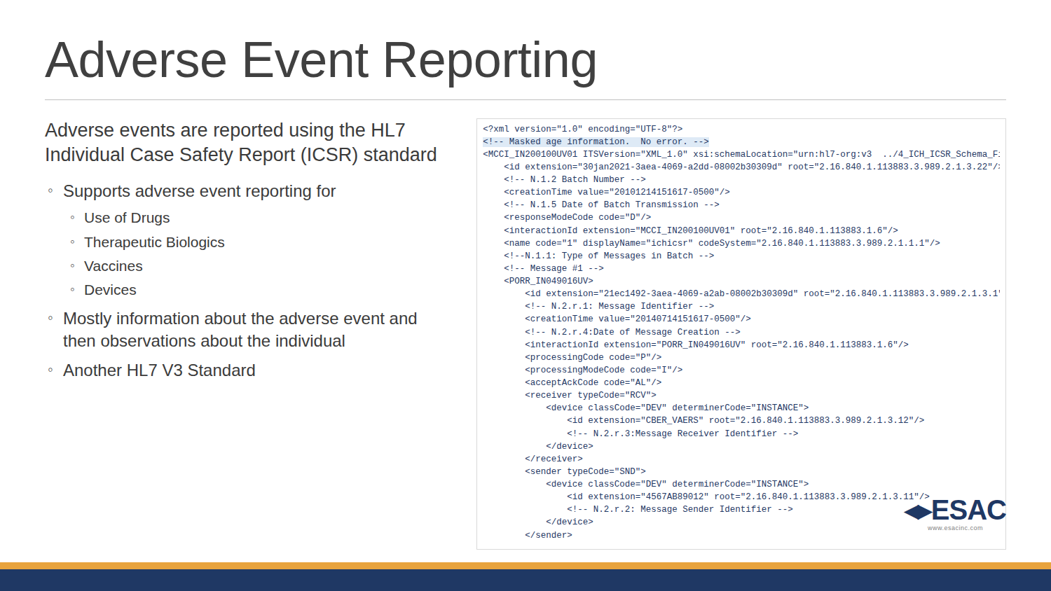Adverse Event Reporting
Adverse events are reported using the HL7 Individual Case Safety Report (ICSR) standard
Supports adverse event reporting for
Use of Drugs
Therapeutic Biologics
Vaccines
Devices
Mostly information about the adverse event and then observations about the individual
Another HL7 V3 Standard
<?xml version="1.0" encoding="UTF-8"?>
<!-- Masked age information.  No error. -->
<MCCI_IN200100UV01 ITSVersion="XML_1.0" xsi:schemaLocation="urn:hl7-org:v3  ../4_ICH_ICSR_Schema_Files
    <id extension="30jan2021-3aea-4069-a2dd-08002b30309d" root="2.16.840.1.113883.3.989.2.1.3.22"/>
    <!-- N.1.2 Batch Number -->
    <creationTime value="20101214151617-0500"/>
    <!-- N.1.5 Date of Batch Transmission -->
    <responseModeCode code="D"/>
    <interactionId extension="MCCI_IN200100UV01" root="2.16.840.1.113883.1.6"/>
    <name code="1" displayName="ichicsr" codeSystem="2.16.840.1.113883.3.989.2.1.1.1"/>
    <!--N.1.1: Type of Messages in Batch -->
    <!-- Message #1 -->
    <PORR_IN049016UV>
        <id extension="21ec1492-3aea-4069-a2ab-08002b30309d" root="2.16.840.1.113883.3.989.2.1.3.1"/>
        <!-- N.2.r.1: Message Identifier -->
        <creationTime value="20140714151617-0500"/>
        <!-- N.2.r.4:Date of Message Creation -->
        <interactionId extension="PORR_IN049016UV" root="2.16.840.1.113883.1.6"/>
        <processingCode code="P"/>
        <processingModeCode code="I"/>
        <acceptAckCode code="AL"/>
        <receiver typeCode="RCV">
            <device classCode="DEV" determinerCode="INSTANCE">
                <id extension="CBER_VAERS" root="2.16.840.1.113883.3.989.2.1.3.12"/>
                <!-- N.2.r.3:Message Receiver Identifier -->
            </device>
        </receiver>
        <sender typeCode="SND">
            <device classCode="DEV" determinerCode="INSTANCE">
                <id extension="4567AB89012" root="2.16.840.1.113883.3.989.2.1.3.11"/>
                <!-- N.2.r.2: Message Sender Identifier -->
            </device>
        </sender>
◂▸ESAC
www.esacinc.com